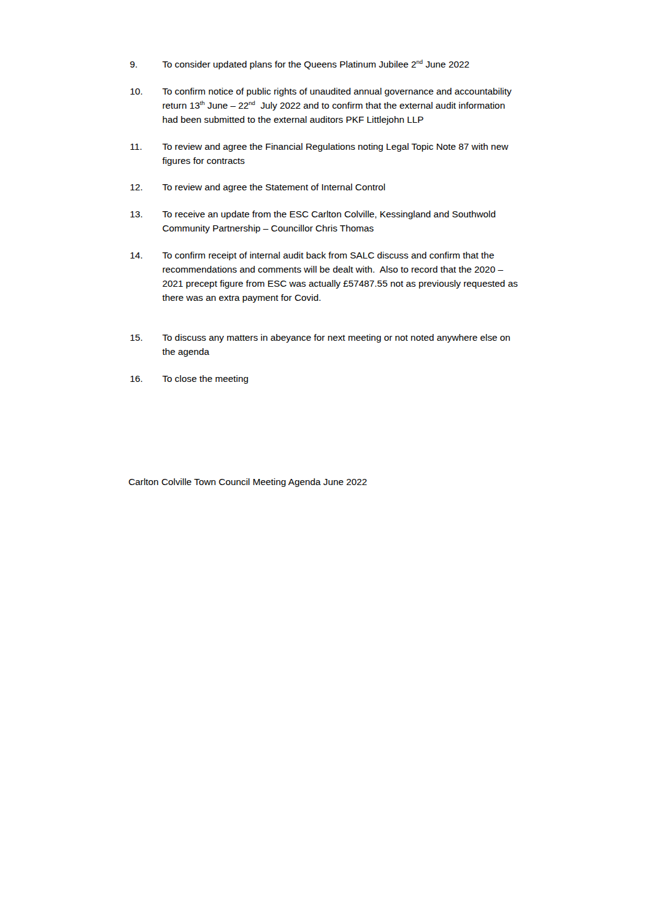9. To consider updated plans for the Queens Platinum Jubilee 2nd June 2022
10. To confirm notice of public rights of unaudited annual governance and accountability return 13th June – 22nd July 2022 and to confirm that the external audit information had been submitted to the external auditors PKF Littlejohn LLP
11. To review and agree the Financial Regulations noting Legal Topic Note 87 with new figures for contracts
12. To review and agree the Statement of Internal Control
13. To receive an update from the ESC Carlton Colville, Kessingland and Southwold Community Partnership – Councillor Chris Thomas
14. To confirm receipt of internal audit back from SALC discuss and confirm that the recommendations and comments will be dealt with. Also to record that the 2020 – 2021 precept figure from ESC was actually £57487.55 not as previously requested as there was an extra payment for Covid.
15. To discuss any matters in abeyance for next meeting or not noted anywhere else on the agenda
16. To close the meeting
Carlton Colville Town Council Meeting Agenda June 2022